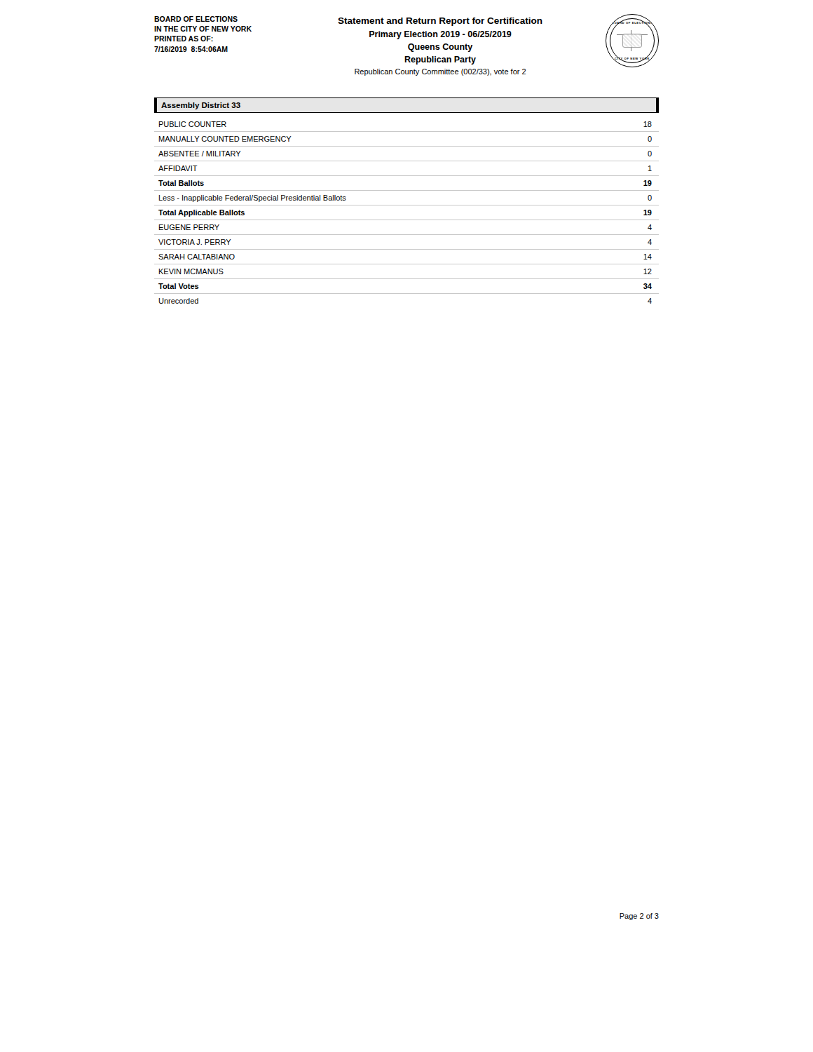BOARD OF ELECTIONS
IN THE CITY OF NEW YORK
PRINTED AS OF:
7/16/2019 8:54:06AM
Statement and Return Report for Certification
Primary Election 2019 - 06/25/2019
Queens County
Republican Party
Republican County Committee (002/33), vote for 2
BOARD OF ELECTIONS
CITY OF NEW YORK
Assembly District 33
| PUBLIC COUNTER | 18 |
| MANUALLY COUNTED EMERGENCY | 0 |
| ABSENTEE / MILITARY | 0 |
| AFFIDAVIT | 1 |
| Total Ballots | 19 |
| Less - Inapplicable Federal/Special Presidential Ballots | 0 |
| Total Applicable Ballots | 19 |
| EUGENE PERRY | 4 |
| VICTORIA J. PERRY | 4 |
| SARAH CALTABIANO | 14 |
| KEVIN MCMANUS | 12 |
| Total Votes | 34 |
| Unrecorded | 4 |
Page 2 of 3